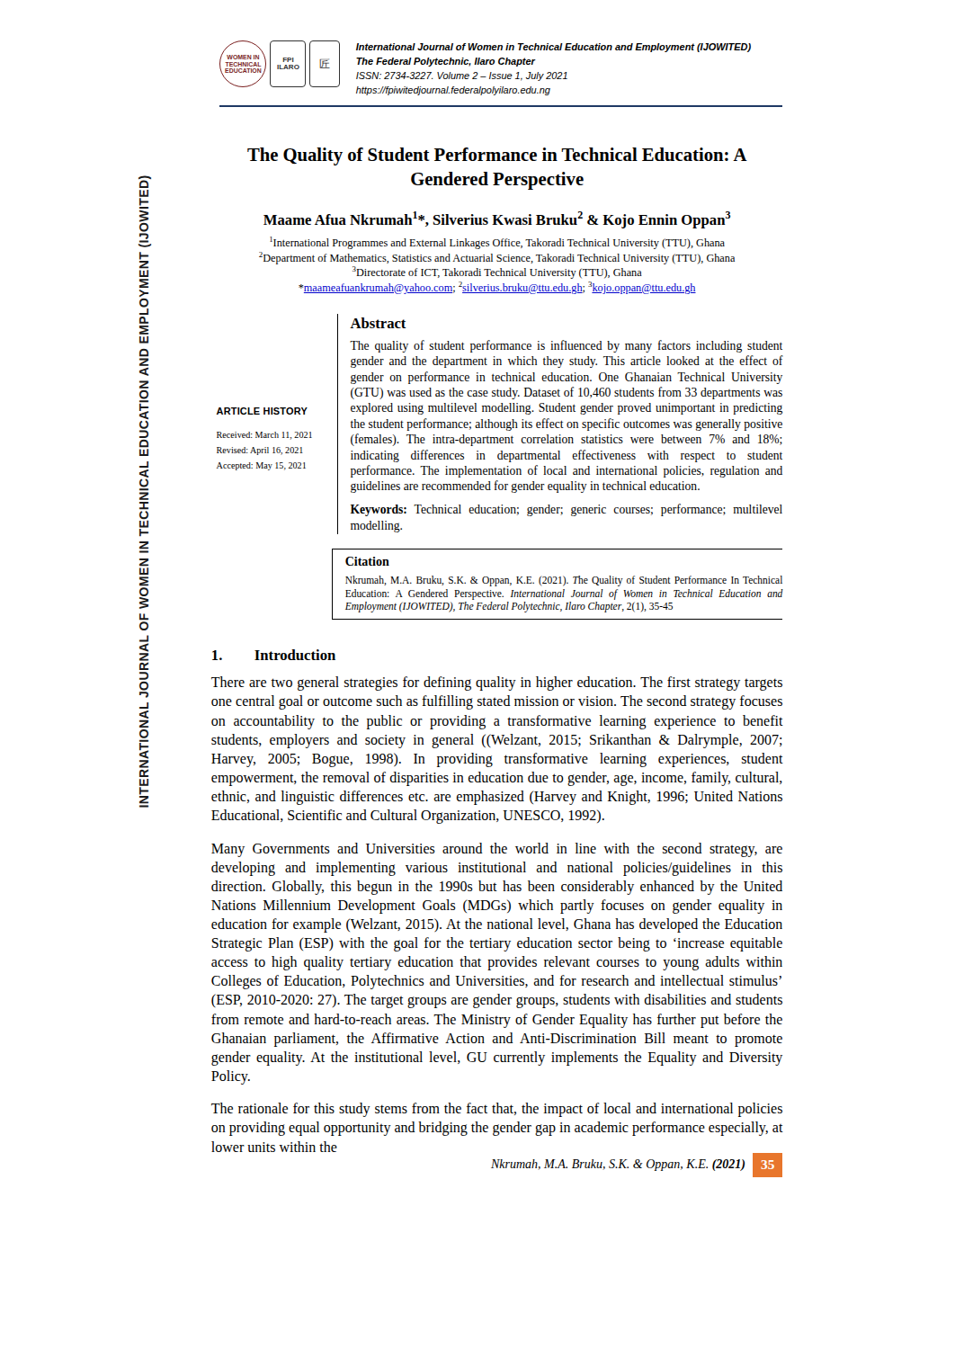INTERNATIONAL JOURNAL OF WOMEN IN TECHNICAL EDUCATION AND EMPLOYMENT (IJOWITED)
WOMEN IN TECHNICAL EDUCATION
FPI ILARO
匠
International Journal of Women in Technical Education and Employment (IJOWITED)
The Federal Polytechnic, Ilaro Chapter
ISSN: 2734-3227. Volume 2 – Issue 1, July 2021
https://fpiwitedjournal.federalpolyilaro.edu.ng
The Quality of Student Performance in Technical Education: A Gendered Perspective
Maame Afua Nkrumah1*, Silverius Kwasi Bruku2 & Kojo Ennin Oppan3
1International Programmes and External Linkages Office, Takoradi Technical University (TTU), Ghana
2Department of Mathematics, Statistics and Actuarial Science, Takoradi Technical University (TTU), Ghana
3Directorate of ICT, Takoradi Technical University (TTU), Ghana
*maameafuankrumah@yahoo.com; 2silverius.bruku@ttu.edu.gh; 3kojo.oppan@ttu.edu.gh
ARTICLE HISTORY
Received: March 11, 2021
Revised: April 16, 2021
Accepted: May 15, 2021
Abstract
The quality of student performance is influenced by many factors including student gender and the department in which they study. This article looked at the effect of gender on performance in technical education. One Ghanaian Technical University (GTU) was used as the case study. Dataset of 10,460 students from 33 departments was explored using multilevel modelling. Student gender proved unimportant in predicting the student performance; although its effect on specific outcomes was generally positive (females). The intra-department correlation statistics were between 7% and 18%; indicating differences in departmental effectiveness with respect to student performance. The implementation of local and international policies, regulation and guidelines are recommended for gender equality in technical education.
Keywords: Technical education; gender; generic courses; performance; multilevel modelling.
Citation
Nkrumah, M.A. Bruku, S.K. & Oppan, K.E. (2021). The Quality of Student Performance In Technical Education: A Gendered Perspective. International Journal of Women in Technical Education and Employment (IJOWITED), The Federal Polytechnic, Ilaro Chapter, 2(1), 35-45
1. Introduction
There are two general strategies for defining quality in higher education. The first strategy targets one central goal or outcome such as fulfilling stated mission or vision. The second strategy focuses on accountability to the public or providing a transformative learning experience to benefit students, employers and society in general ((Welzant, 2015; Srikanthan & Dalrymple, 2007; Harvey, 2005; Bogue, 1998). In providing transformative learning experiences, student empowerment, the removal of disparities in education due to gender, age, income, family, cultural, ethnic, and linguistic differences etc. are emphasized (Harvey and Knight, 1996; United Nations Educational, Scientific and Cultural Organization, UNESCO, 1992).
Many Governments and Universities around the world in line with the second strategy, are developing and implementing various institutional and national policies/guidelines in this direction. Globally, this begun in the 1990s but has been considerably enhanced by the United Nations Millennium Development Goals (MDGs) which partly focuses on gender equality in education for example (Welzant, 2015). At the national level, Ghana has developed the Education Strategic Plan (ESP) with the goal for the tertiary education sector being to ‘increase equitable access to high quality tertiary education that provides relevant courses to young adults within Colleges of Education, Polytechnics and Universities, and for research and intellectual stimulus’ (ESP, 2010-2020: 27). The target groups are gender groups, students with disabilities and students from remote and hard-to-reach areas. The Ministry of Gender Equality has further put before the Ghanaian parliament, the Affirmative Action and Anti-Discrimination Bill meant to promote gender equality. At the institutional level, GU currently implements the Equality and Diversity Policy.
The rationale for this study stems from the fact that, the impact of local and international policies on providing equal opportunity and bridging the gender gap in academic performance especially, at lower units within the
Nkrumah, M.A. Bruku, S.K. & Oppan, K.E. (2021)
35